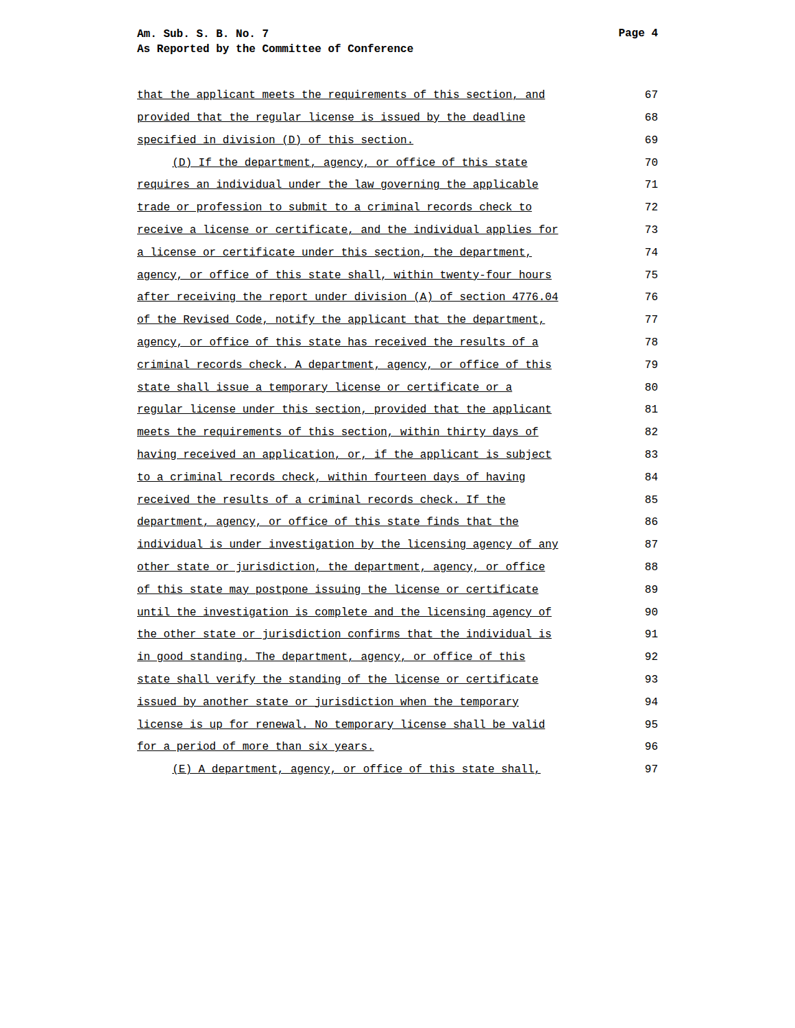Am. Sub. S. B. No. 7
As Reported by the Committee of Conference
Page 4
that the applicant meets the requirements of this section, and 67
provided that the regular license is issued by the deadline 68
specified in division (D) of this section. 69
(D) If the department, agency, or office of this state 70
requires an individual under the law governing the applicable 71
trade or profession to submit to a criminal records check to 72
receive a license or certificate, and the individual applies for 73
a license or certificate under this section, the department, 74
agency, or office of this state shall, within twenty-four hours 75
after receiving the report under division (A) of section 4776.0476
of the Revised Code, notify the applicant that the department, 77
agency, or office of this state has received the results of a 78
criminal records check. A department, agency, or office of this 79
state shall issue a temporary license or certificate or a 80
regular license under this section, provided that the applicant 81
meets the requirements of this section, within thirty days of 82
having received an application, or, if the applicant is subject 83
to a criminal records check, within fourteen days of having 84
received the results of a criminal records check. If the 85
department, agency, or office of this state finds that the 86
individual is under investigation by the licensing agency of any 87
other state or jurisdiction, the department, agency, or office 88
of this state may postpone issuing the license or certificate 89
until the investigation is complete and the licensing agency of 90
the other state or jurisdiction confirms that the individual is 91
in good standing. The department, agency, or office of this 92
state shall verify the standing of the license or certificate 93
issued by another state or jurisdiction when the temporary 94
license is up for renewal. No temporary license shall be valid 95
for a period of more than six years. 96
(E) A department, agency, or office of this state shall, 97